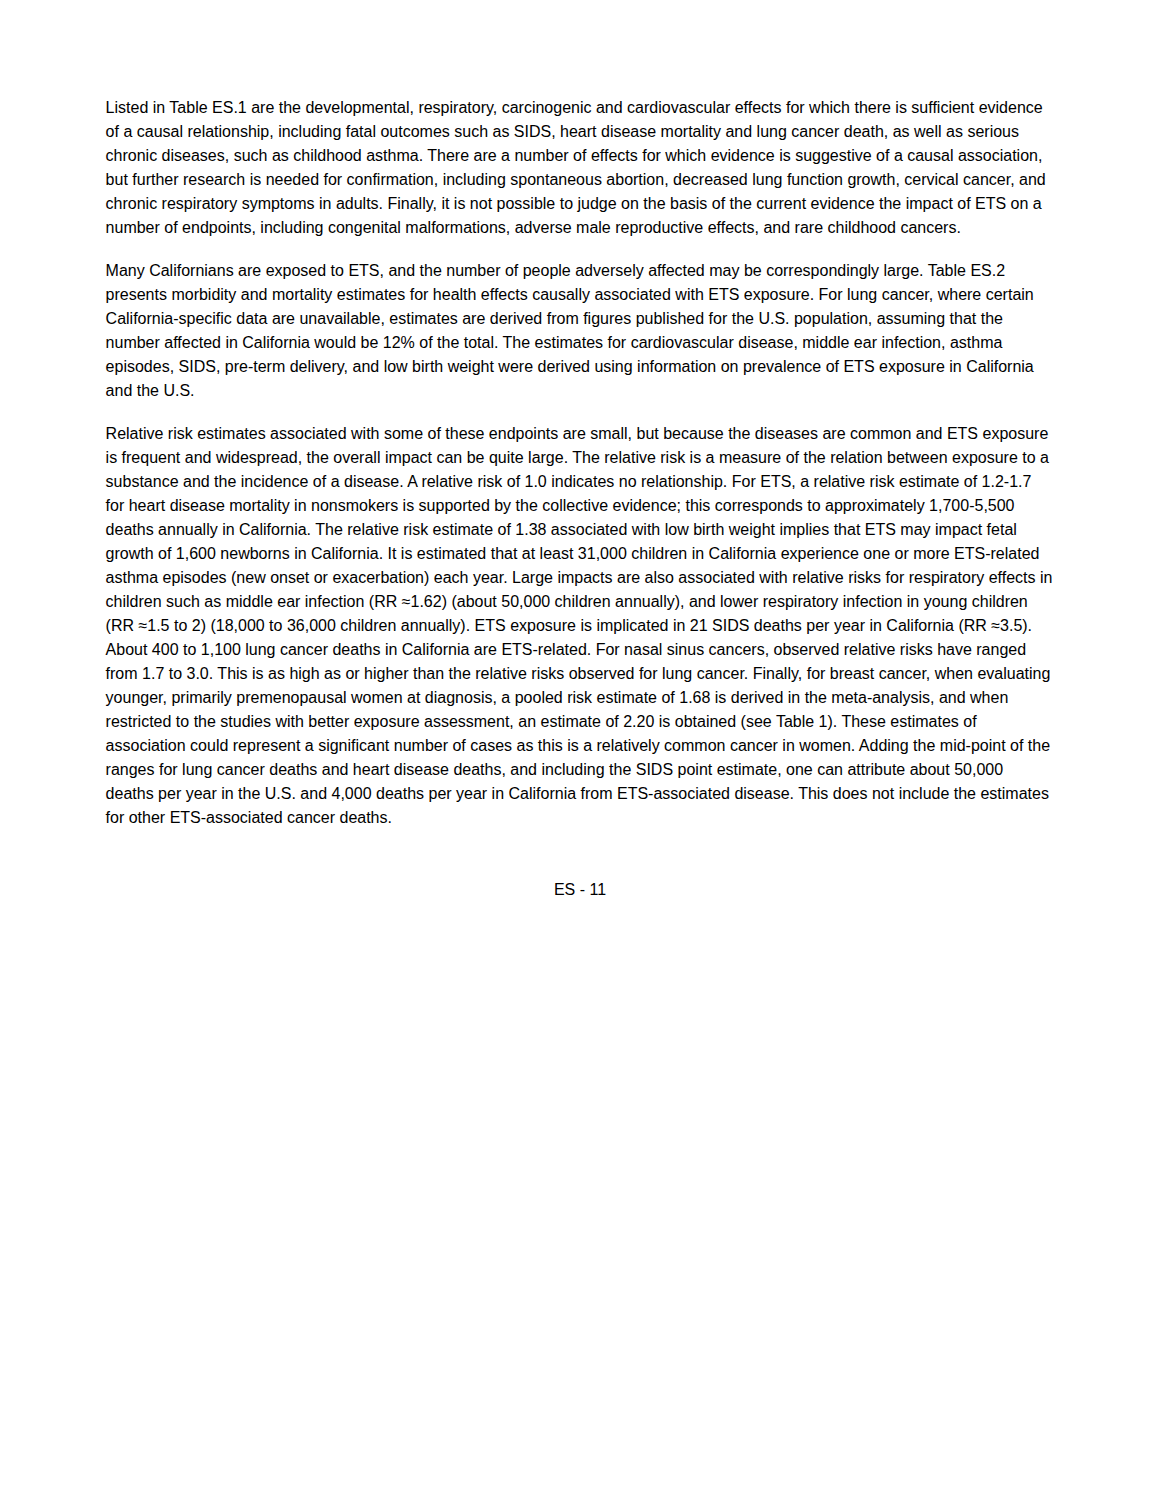Listed in Table ES.1 are the developmental, respiratory, carcinogenic and cardiovascular effects for which there is sufficient evidence of a causal relationship, including fatal outcomes such as SIDS, heart disease mortality and lung cancer death, as well as serious chronic diseases, such as childhood asthma. There are a number of effects for which evidence is suggestive of a causal association, but further research is needed for confirmation, including spontaneous abortion, decreased lung function growth, cervical cancer, and chronic respiratory symptoms in adults. Finally, it is not possible to judge on the basis of the current evidence the impact of ETS on a number of endpoints, including congenital malformations, adverse male reproductive effects, and rare childhood cancers.
Many Californians are exposed to ETS, and the number of people adversely affected may be correspondingly large. Table ES.2 presents morbidity and mortality estimates for health effects causally associated with ETS exposure. For lung cancer, where certain California-specific data are unavailable, estimates are derived from figures published for the U.S. population, assuming that the number affected in California would be 12% of the total. The estimates for cardiovascular disease, middle ear infection, asthma episodes, SIDS, pre-term delivery, and low birth weight were derived using information on prevalence of ETS exposure in California and the U.S.
Relative risk estimates associated with some of these endpoints are small, but because the diseases are common and ETS exposure is frequent and widespread, the overall impact can be quite large. The relative risk is a measure of the relation between exposure to a substance and the incidence of a disease. A relative risk of 1.0 indicates no relationship. For ETS, a relative risk estimate of 1.2-1.7 for heart disease mortality in nonsmokers is supported by the collective evidence; this corresponds to approximately 1,700-5,500 deaths annually in California. The relative risk estimate of 1.38 associated with low birth weight implies that ETS may impact fetal growth of 1,600 newborns in California. It is estimated that at least 31,000 children in California experience one or more ETS-related asthma episodes (new onset or exacerbation) each year. Large impacts are also associated with relative risks for respiratory effects in children such as middle ear infection (RR ≈1.62) (about 50,000 children annually), and lower respiratory infection in young children (RR ≈1.5 to 2) (18,000 to 36,000 children annually). ETS exposure is implicated in 21 SIDS deaths per year in California (RR ≈3.5). About 400 to 1,100 lung cancer deaths in California are ETS-related. For nasal sinus cancers, observed relative risks have ranged from 1.7 to 3.0. This is as high as or higher than the relative risks observed for lung cancer. Finally, for breast cancer, when evaluating younger, primarily premenopausal women at diagnosis, a pooled risk estimate of 1.68 is derived in the meta-analysis, and when restricted to the studies with better exposure assessment, an estimate of 2.20 is obtained (see Table 1). These estimates of association could represent a significant number of cases as this is a relatively common cancer in women. Adding the mid-point of the ranges for lung cancer deaths and heart disease deaths, and including the SIDS point estimate, one can attribute about 50,000 deaths per year in the U.S. and 4,000 deaths per year in California from ETS-associated disease. This does not include the estimates for other ETS-associated cancer deaths.
ES - 11